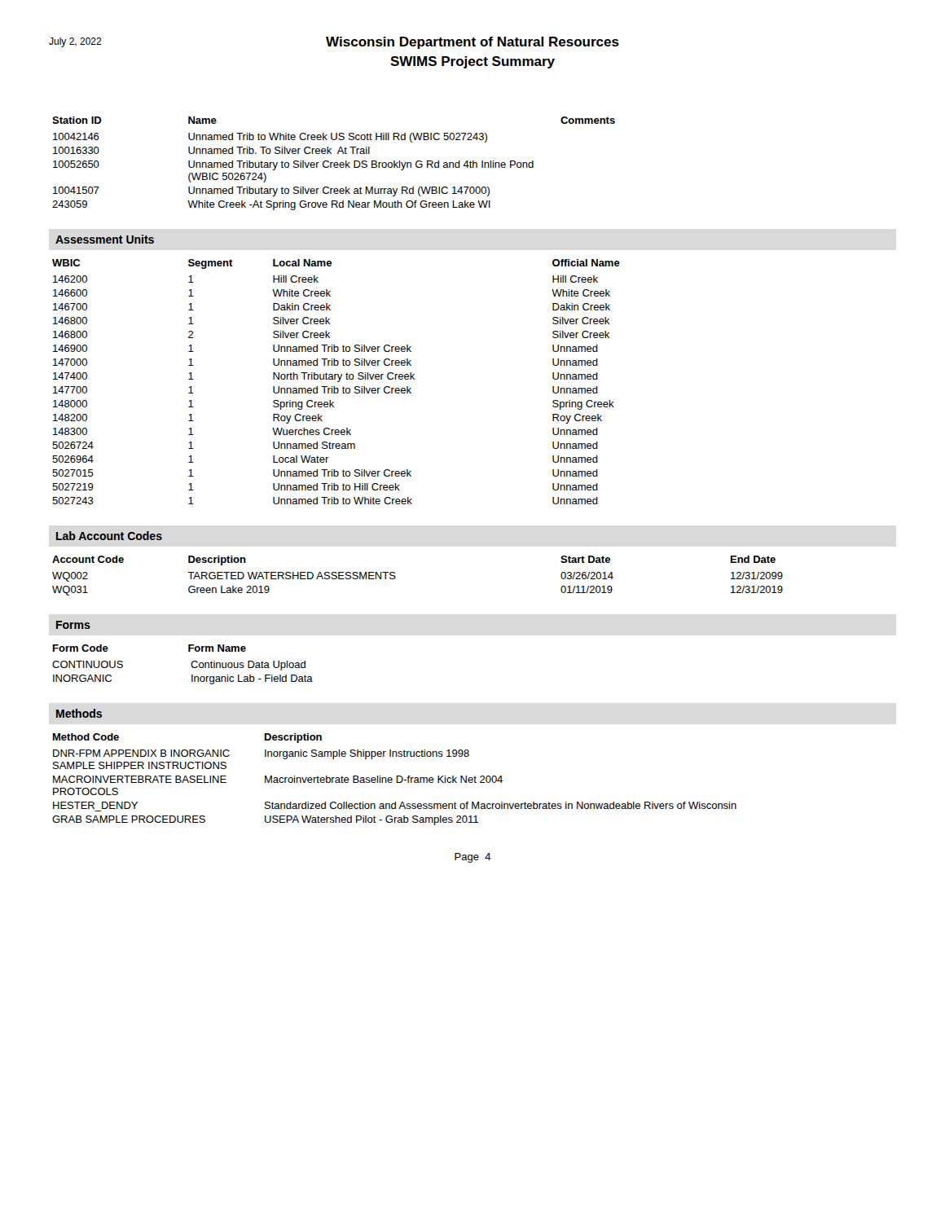July 2, 2022
Wisconsin Department of Natural Resources
SWIMS Project Summary
| Station ID | Name | Comments |
| --- | --- | --- |
| 10042146 | Unnamed Trib to White Creek US Scott Hill Rd (WBIC 5027243) | |
| 10016330 | Unnamed Trib. To Silver Creek At Trail | |
| 10052650 | Unnamed Tributary to Silver Creek DS Brooklyn G Rd and 4th Inline Pond (WBIC 5026724) | |
| 10041507 | Unnamed Tributary to Silver Creek at Murray Rd (WBIC 147000) | |
| 243059 | White Creek -At Spring Grove Rd Near Mouth Of Green Lake WI | |
Assessment Units
| WBIC | Segment | Local Name | Official Name |
| --- | --- | --- | --- |
| 146200 | 1 | Hill Creek | Hill Creek |
| 146600 | 1 | White Creek | White Creek |
| 146700 | 1 | Dakin Creek | Dakin Creek |
| 146800 | 1 | Silver Creek | Silver Creek |
| 146800 | 2 | Silver Creek | Silver Creek |
| 146900 | 1 | Unnamed Trib to Silver Creek | Unnamed |
| 147000 | 1 | Unnamed Trib to Silver Creek | Unnamed |
| 147400 | 1 | North Tributary to Silver Creek | Unnamed |
| 147700 | 1 | Unnamed Trib to Silver Creek | Unnamed |
| 148000 | 1 | Spring Creek | Spring Creek |
| 148200 | 1 | Roy Creek | Roy Creek |
| 148300 | 1 | Wuerches Creek | Unnamed |
| 5026724 | 1 | Unnamed Stream | Unnamed |
| 5026964 | 1 | Local Water | Unnamed |
| 5027015 | 1 | Unnamed Trib to Silver Creek | Unnamed |
| 5027219 | 1 | Unnamed Trib to Hill Creek | Unnamed |
| 5027243 | 1 | Unnamed Trib to White Creek | Unnamed |
Lab Account Codes
| Account Code | Description | Start Date | End Date |
| --- | --- | --- | --- |
| WQ002 | TARGETED WATERSHED ASSESSMENTS | 03/26/2014 | 12/31/2099 |
| WQ031 | Green Lake 2019 | 01/11/2019 | 12/31/2019 |
Forms
| Form Code | Form Name |
| --- | --- |
| CONTINUOUS | Continuous Data Upload |
| INORGANIC | Inorganic Lab - Field Data |
Methods
| Method Code | Description |
| --- | --- |
| DNR-FPM APPENDIX B INORGANIC SAMPLE SHIPPER INSTRUCTIONS | Inorganic Sample Shipper Instructions 1998 |
| MACROINVERTEBRATE BASELINE PROTOCOLS | Macroinvertebrate Baseline D-frame Kick Net 2004 |
| HESTER_DENDY | Standardized Collection and Assessment of Macroinvertebrates in Nonwadeable Rivers of Wisconsin |
| GRAB SAMPLE PROCEDURES | USEPA Watershed Pilot - Grab Samples 2011 |
Page 4